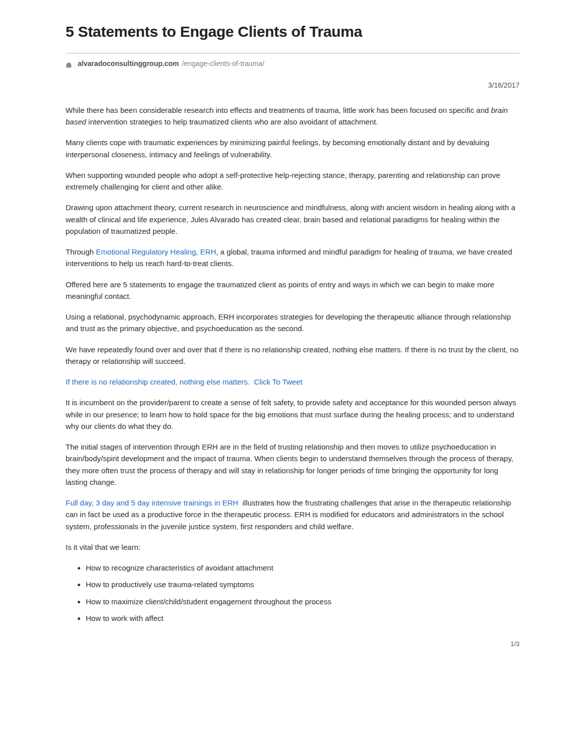5 Statements to Engage Clients of Trauma
☗ alvaradoconsultinggroup.com /engage-clients-of-trauma/
3/16/2017
While there has been considerable research into effects and treatments of trauma, little work has been focused on specific and brain based intervention strategies to help traumatized clients who are also avoidant of attachment.
Many clients cope with traumatic experiences by minimizing painful feelings, by becoming emotionally distant and by devaluing interpersonal closeness, intimacy and feelings of vulnerability.
When supporting wounded people who adopt a self-protective help-rejecting stance, therapy, parenting and relationship can prove extremely challenging for client and other alike.
Drawing upon attachment theory, current research in neuroscience and mindfulness, along with ancient wisdom in healing along with a wealth of clinical and life experience, Jules Alvarado has created clear, brain based and relational paradigms for healing within the population of traumatized people.
Through Emotional Regulatory Healing, ERH, a global, trauma informed and mindful paradigm for healing of trauma, we have created interventions to help us reach hard-to-treat clients.
Offered here are 5 statements to engage the traumatized client as points of entry and ways in which we can begin to make more meaningful contact.
Using a relational, psychodynamic approach, ERH incorporates strategies for developing the therapeutic alliance through relationship and trust as the primary objective, and psychoeducation as the second.
We have repeatedly found over and over that if there is no relationship created, nothing else matters. If there is no trust by the client, no therapy or relationship will succeed.
If there is no relationship created, nothing else matters. Click To Tweet
It is incumbent on the provider/parent to create a sense of felt safety, to provide safety and acceptance for this wounded person always while in our presence; to learn how to hold space for the big emotions that must surface during the healing process; and to understand why our clients do what they do.
The initial stages of intervention through ERH are in the field of trusting relationship and then moves to utilize psychoeducation in brain/body/spirit development and the impact of trauma. When clients begin to understand themselves through the process of therapy, they more often trust the process of therapy and will stay in relationship for longer periods of time bringing the opportunity for long lasting change.
Full day, 3 day and 5 day intensive trainings in ERH illustrates how the frustrating challenges that arise in the therapeutic relationship can in fact be used as a productive force in the therapeutic process. ERH is modified for educators and administrators in the school system, professionals in the juvenile justice system, first responders and child welfare.
Is it vital that we learn:
How to recognize characteristics of avoidant attachment
How to productively use trauma-related symptoms
How to maximize client/child/student engagement throughout the process
How to work with affect
1/3